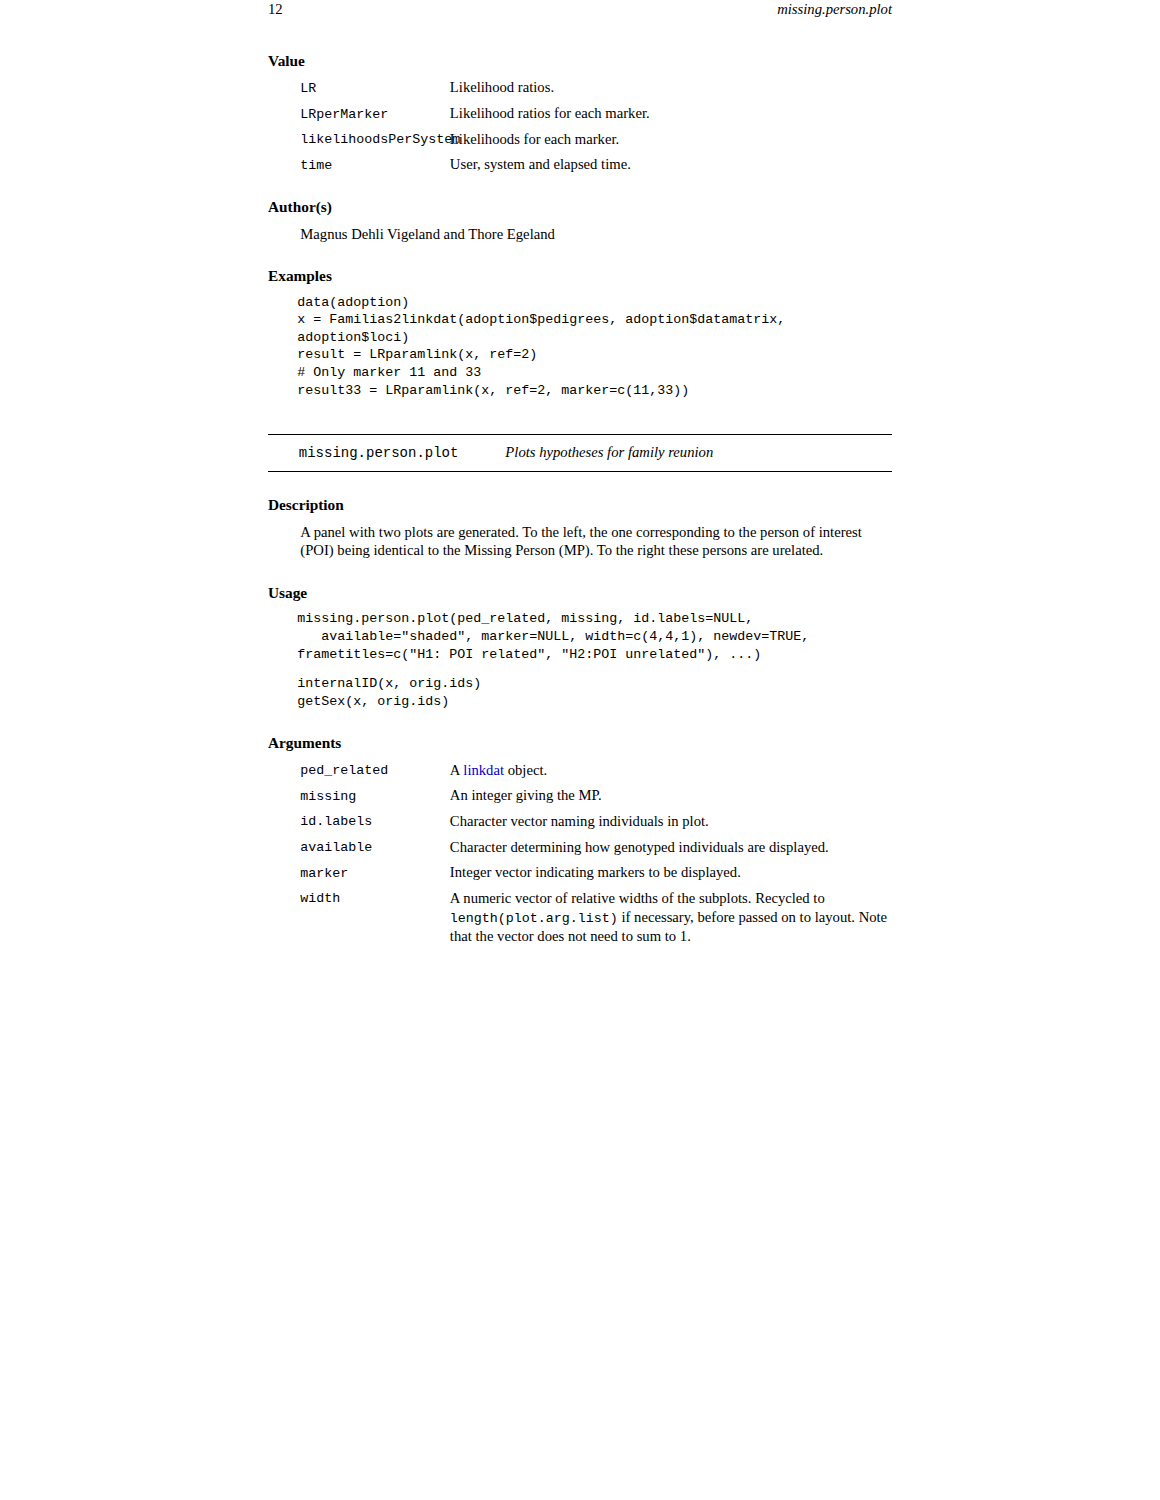12 missing.person.plot
Value
LR
Likelihood ratios.
LRperMarker
Likelihood ratios for each marker.
likelihoodsPerSystem
Likelihoods for each marker.
time
User, system and elapsed time.
Author(s)
Magnus Dehli Vigeland and Thore Egeland
Examples
data(adoption)
x = Familias2linkdat(adoption$pedigrees, adoption$datamatrix, adoption$loci)
result = LRparamlink(x, ref=2)
# Only marker 11 and 33
result33 = LRparamlink(x, ref=2, marker=c(11,33))
missing.person.plot Plots hypotheses for family reunion
Description
A panel with two plots are generated. To the left, the one corresponding to the person of interest (POI) being identical to the Missing Person (MP). To the right these persons are urelated.
Usage
missing.person.plot(ped_related, missing, id.labels=NULL,
   available="shaded", marker=NULL, width=c(4,4,1), newdev=TRUE,
frametitles=c("H1: POI related", "H2:POI unrelated"), ...)
internalID(x, orig.ids)
getSex(x, orig.ids)
Arguments
ped_related
A linkdat object.
missing
An integer giving the MP.
id.labels
Character vector naming individuals in plot.
available
Character determining how genotyped individuals are displayed.
marker
Integer vector indicating markers to be displayed.
width
A numeric vector of relative widths of the subplots. Recycled to length(plot.arg.list) if necessary, before passed on to layout. Note that the vector does not need to sum to 1.